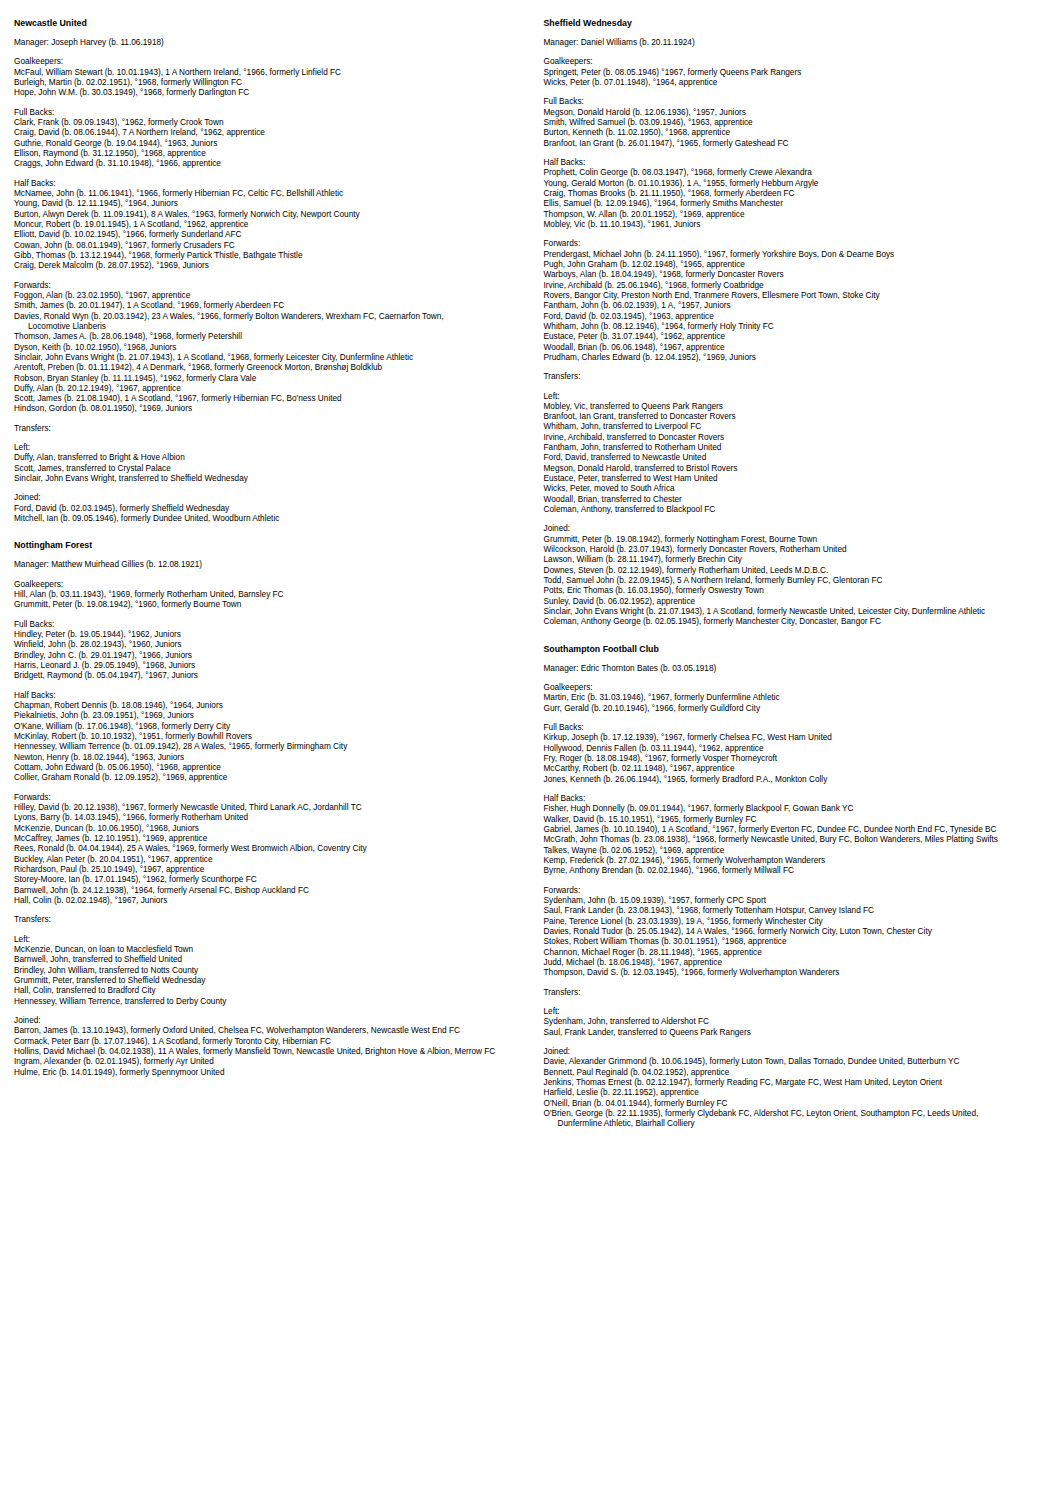Newcastle United
Manager: Joseph Harvey (b. 11.06.1918)
Goalkeepers:
McFaul, William Stewart (b. 10.01.1943), 1 A Northern Ireland, °1966, formerly Linfield FC
Burleigh, Martin (b. 02.02.1951), °1968, formerly Willington FC
Hope, John W.M. (b. 30.03.1949), °1968, formerly Darlington FC
Full Backs:
Clark, Frank (b. 09.09.1943), °1962, formerly Crook Town
Craig, David (b. 08.06.1944), 7 A Northern Ireland, °1962, apprentice
Guthrie, Ronald George (b. 19.04.1944), °1963, Juniors
Ellison, Raymond (b. 31.12.1950), °1968, apprentice
Craggs, John Edward (b. 31.10.1948), °1966, apprentice
Half Backs:
McNamee, John (b. 11.06.1941), °1966, formerly Hibernian FC, Celtic FC, Bellshill Athletic
Young, David (b. 12.11.1945), °1964, Juniors
Burton, Alwyn Derek (b. 11.09.1941), 8 A Wales, °1963, formerly Norwich City, Newport County
Moncur, Robert (b. 19.01.1945), 1 A Scotland, °1962, apprentice
Elliott, David (b. 10.02.1945), °1966, formerly Sunderland AFC
Cowan, John (b. 08.01.1949), °1967, formerly Crusaders FC
Gibb, Thomas (b. 13.12.1944), °1968, formerly Partick Thistle, Bathgate Thistle
Craig, Derek Malcolm (b. 28.07.1952), °1969, Juniors
Forwards:
Foggon, Alan (b. 23.02.1950), °1967, apprentice
Smith, James (b. 20.01.1947), 1 A Scotland, °1969, formerly Aberdeen FC
Davies, Ronald Wyn (b. 20.03.1942), 23 A Wales, °1966, formerly Bolton Wanderers, Wrexham FC, Caernarfon Town, Locomotive Llanberis Thomson, James A. (b. 28.06.1948), °1968, formerly Petershill
Dyson, Keith (b. 10.02.1950), °1968, Juniors
Sinclair, John Evans Wright (b. 21.07.1943), 1 A Scotland, °1968, formerly Leicester City, Dunfermline Athletic
Arentoft, Preben (b. 01.11.1942), 4 A Denmark, °1968, formerly Greenock Morton, Brønshøj Boldklub
Robson, Bryan Stanley (b. 11.11.1945), °1962, formerly Clara Vale
Duffy, Alan (b. 20.12.1949), °1967, apprentice
Scott, James (b. 21.08.1940), 1 A Scotland, °1967, formerly Hibernian FC, Bo'ness United
Hindson, Gordon (b. 08.01.1950), °1969, Juniors
Transfers:
Left:
Duffy, Alan, transferred to Bright & Hove Albion
Scott, James, transferred to Crystal Palace
Sinclair, John Evans Wright, transferred to Sheffield Wednesday
Joined:
Ford, David (b. 02.03.1945), formerly Sheffield Wednesday
Mitchell, Ian (b. 09.05.1946), formerly Dundee United, Woodburn Athletic
Nottingham Forest
Manager: Matthew Muirhead Gillies (b. 12.08.1921)
Goalkeepers:
Hill, Alan (b. 03.11.1943), °1969, formerly Rotherham United, Barnsley FC
Grummitt, Peter (b. 19.08.1942), °1960, formerly Bourne Town
Full Backs:
Hindley, Peter (b. 19.05.1944), °1962, Juniors
Winfield, John (b. 28.02.1943), °1960, Juniors
Brindley, John C. (b. 29.01.1947), °1966, Juniors
Harris, Leonard J. (b. 29.05.1949), °1968, Juniors
Bridgett, Raymond (b. 05.04.1947), °1967, Juniors
Half Backs:
Chapman, Robert Dennis (b. 18.08.1946), °1964, Juniors
Piekalnietis, John (b. 23.09.1951), °1969, Juniors
O'Kane, William (b. 17.06.1948), °1968, formerly Derry City
McKinlay, Robert (b. 10.10.1932), °1951, formerly Bowhill Rovers
Hennessey, William Terrence (b. 01.09.1942), 28 A Wales, °1965, formerly Birmingham City
Newton, Henry (b. 18.02.1944), °1963, Juniors
Cottam, John Edward (b. 05.06.1950), °1968, apprentice
Collier, Graham Ronald (b. 12.09.1952), °1969, apprentice
Forwards:
Hilley, David (b. 20.12.1938), °1967, formerly Newcastle United, Third Lanark AC, Jordanhill TC
Lyons, Barry (b. 14.03.1945), °1966, formerly Rotherham United
McKenzie, Duncan (b. 10.06.1950), °1968, Juniors
McCaffrey, James (b. 12.10.1951), °1969, apprentice
Rees, Ronald (b. 04.04.1944), 25 A Wales, °1969, formerly West Bromwich Albion, Coventry City
Buckley, Alan Peter (b. 20.04.1951), °1967, apprentice
Richardson, Paul (b. 25.10.1949), °1967, apprentice
Storey-Moore, Ian (b. 17.01.1945), °1962, formerly Scunthorpe FC
Barnwell, John (b. 24.12.1938), °1964, formerly Arsenal FC, Bishop Auckland FC
Hall, Colin (b. 02.02.1948), °1967, Juniors
Transfers:
Left:
McKenzie, Duncan, on loan to Macclesfield Town
Barnwell, John, transferred to Sheffield United
Brindley, John William, transferred to Notts County
Grummitt, Peter, transferred to Sheffield Wednesday
Hall, Colin, transferred to Bradford City
Hennessey, William Terrence, transferred to Derby County
Joined:
Barron, James (b. 13.10.1943), formerly Oxford United, Chelsea FC, Wolverhampton Wanderers, Newcastle West End FC
Cormack, Peter Barr (b. 17.07.1946), 1 A Scotland, formerly Toronto City, Hibernian FC
Hollins, David Michael (b. 04.02.1938), 11 A Wales, formerly Mansfield Town, Newcastle United, Brighton Hove & Albion, Merrow FC
Ingram, Alexander (b. 02.01.1945), formerly Ayr United
Hulme, Eric (b. 14.01.1949), formerly Spennymoor United
Sheffield Wednesday
Manager: Daniel Williams (b. 20.11.1924)
Goalkeepers:
Springett, Peter (b. 08.05.1946) °1967, formerly Queens Park Rangers
Wicks, Peter (b. 07.01.1948), °1964, apprentice
Full Backs:
Megson, Donald Harold (b. 12.06.1936), °1957, Juniors
Smith, Wilfred Samuel (b. 03.09.1946), °1963, apprentice
Burton, Kenneth (b. 11.02.1950), °1968, apprentice
Branfoot, Ian Grant (b. 26.01.1947), °1965, formerly Gateshead FC
Half Backs:
Prophett, Colin George (b. 08.03.1947), °1968, formerly Crewe Alexandra
Young, Gerald Morton (b. 01.10.1936), 1 A, °1955, formerly Hebburn Argyle
Craig, Thomas Brooks (b. 21.11.1950), °1968, formerly Aberdeen FC
Ellis, Samuel (b. 12.09.1946), °1964, formerly Smiths Manchester
Thompson, W. Allan (b. 20.01.1952), °1969, apprentice
Mobley, Vic (b. 11.10.1943), °1961, Juniors
Forwards:
Prendergast, Michael John (b. 24.11.1950), °1967, formerly Yorkshire Boys, Don & Dearne Boys
Pugh, John Graham (b. 12.02.1948), °1965, apprentice
Warboys, Alan (b. 18.04.1949), °1968, formerly Doncaster Rovers
Irvine, Archibald (b. 25.06.1946), °1968, formerly Coatbridge
Rovers, Bangor City, Preston North End, Tranmere Rovers, Ellesmere Port Town, Stoke City
Fantham, John (b. 06.02.1939), 1 A, °1957, Juniors
Ford, David (b. 02.03.1945), °1963, apprentice
Whitham, John (b. 08.12.1946), °1964, formerly Holy Trinity FC
Eustace, Peter (b. 31.07.1944), °1962, apprentice
Woodall, Brian (b. 06.06.1948), °1967, apprentice
Prudham, Charles Edward (b. 12.04.1952), °1969, Juniors
Transfers:
Left:
Mobley, Vic, transferred to Queens Park Rangers
Branfoot, Ian Grant, transferred to Doncaster Rovers
Whitham, John, transferred to Liverpool FC
Irvine, Archibald, transferred to Doncaster Rovers
Fantham, John, transferred to Rotherham United
Ford, David, transferred to Newcastle United
Megson, Donald Harold, transferred to Bristol Rovers
Eustace, Peter, transferred to West Ham United
Wicks, Peter, moved to South Africa
Woodall, Brian, transferred to Chester
Coleman, Anthony, transferred to Blackpool FC
Joined:
Grummitt, Peter (b. 19.08.1942), formerly Nottingham Forest, Bourne Town
Wilcockson, Harold (b. 23.07.1943), formerly Doncaster Rovers, Rotherham United
Lawson, William (b. 28.11.1947), formerly Brechin City
Downes, Steven (b. 02.12.1949), formerly Rotherham United, Leeds M.D.B.C.
Todd, Samuel John (b. 22.09.1945), 5 A Northern Ireland, formerly Burnley FC, Glentoran FC
Potts, Eric Thomas (b. 16.03.1950), formerly Oswestry Town
Sunley, David (b. 06.02.1952), apprentice
Sinclair, John Evans Wright (b. 21.07.1943), 1 A Scotland, formerly Newcastle United, Leicester City, Dunfermline Athletic
Coleman, Anthony George (b. 02.05.1945), formerly Manchester City, Doncaster, Bangor FC
Southampton Football Club
Manager: Edric Thornton Bates (b. 03.05.1918)
Goalkeepers:
Martin, Eric (b. 31.03.1946), °1967, formerly Dunfermline Athletic
Gurr, Gerald (b. 20.10.1946), °1966, formerly Guildford City
Full Backs:
Kirkup, Joseph (b. 17.12.1939), °1967, formerly Chelsea FC, West Ham United
Hollywood, Dennis Fallen (b. 03.11.1944), °1962, apprentice
Fry, Roger (b. 18.08.1948), °1967, formerly Vosper Thorneycroft
McCarthy, Robert (b. 02.11.1948), °1967, apprentice
Jones, Kenneth (b. 26.06.1944), °1965, formerly Bradford P.A., Monkton Colly
Half Backs:
Fisher, Hugh Donnelly (b. 09.01.1944), °1967, formerly Blackpool F, Gowan Bank YC
Walker, David (b. 15.10.1951), °1965, formerly Burnley FC
Gabriel, James (b. 10.10.1940), 1 A Scotland, °1967, formerly Everton FC, Dundee FC, Dundee North End FC, Tyneside BC
McGrath, John Thomas (b. 23.08.1938), °1968, formerly Newcastle United, Bury FC, Bolton Wanderers, Miles Platting Swifts
Talkes, Wayne (b. 02.06.1952), °1969, apprentice
Kemp, Frederick (b. 27.02.1946), °1965, formerly Wolverhampton Wanderers
Byrne, Anthony Brendan (b. 02.02.1946), °1966, formerly Millwall FC
Forwards:
Sydenham, John (b. 15.09.1939), °1957, formerly CPC Sport
Saul, Frank Lander (b. 23.08.1943), °1968, formerly Tottenham Hotspur, Canvey Island FC
Paine, Terence Lionel (b. 23.03.1939), 19 A, °1956, formerly Winchester City
Davies, Ronald Tudor (b. 25.05.1942), 14 A Wales, °1966, formerly Norwich City, Luton Town, Chester City
Stokes, Robert William Thomas (b. 30.01.1951), °1968, apprentice
Channon, Michael Roger (b. 28.11.1948), °1965, apprentice
Judd, Michael (b. 18.06.1948), °1967, apprentice
Thompson, David S. (b. 12.03.1945), °1966, formerly Wolverhampton Wanderers
Transfers:
Left:
Sydenham, John, transferred to Aldershot FC
Saul, Frank Lander, transferred to Queens Park Rangers
Joined:
Davie, Alexander Grimmond (b. 10.06.1945), formerly Luton Town, Dallas Tornado, Dundee United, Butterburn YC
Bennett, Paul Reginald (b. 04.02.1952), apprentice
Jenkins, Thomas Ernest (b. 02.12.1947), formerly Reading FC, Margate FC, West Ham United, Leyton Orient
Harfield, Leslie (b. 22.11.1952), apprentice
O'Neill, Brian (b. 04.01.1944), formerly Burnley FC
O'Brien, George (b. 22.11.1935), formerly Clydebank FC, Aldershot FC, Leyton Orient, Southampton FC, Leeds United, Dunfermline Athletic, Blairhall Colliery